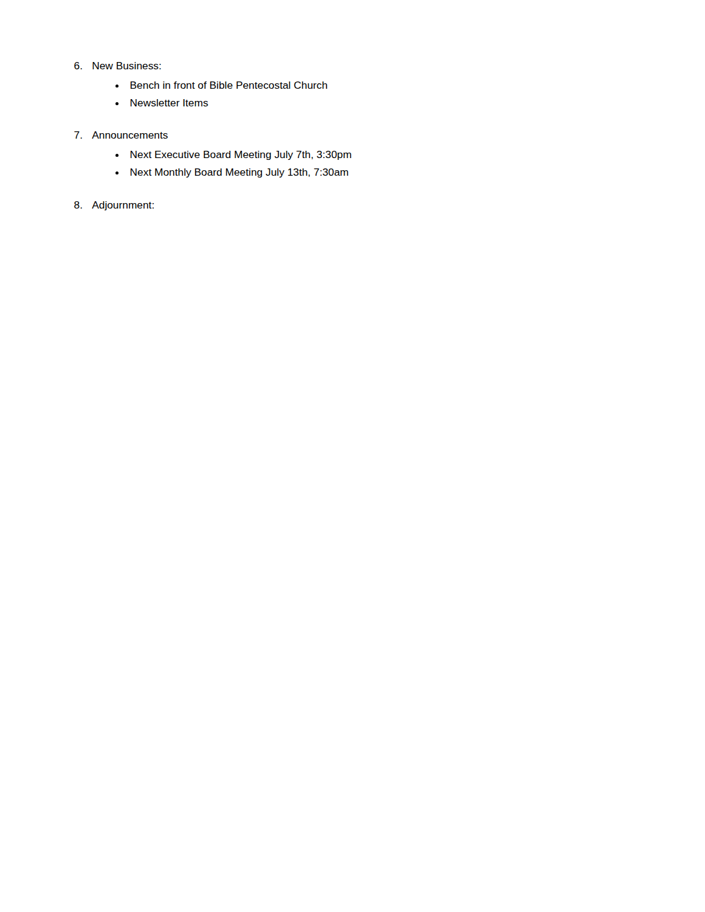New Business:
Bench in front of Bible Pentecostal Church
Newsletter Items
Announcements
Next Executive Board Meeting July 7th, 3:30pm
Next Monthly Board Meeting July 13th, 7:30am
Adjournment: